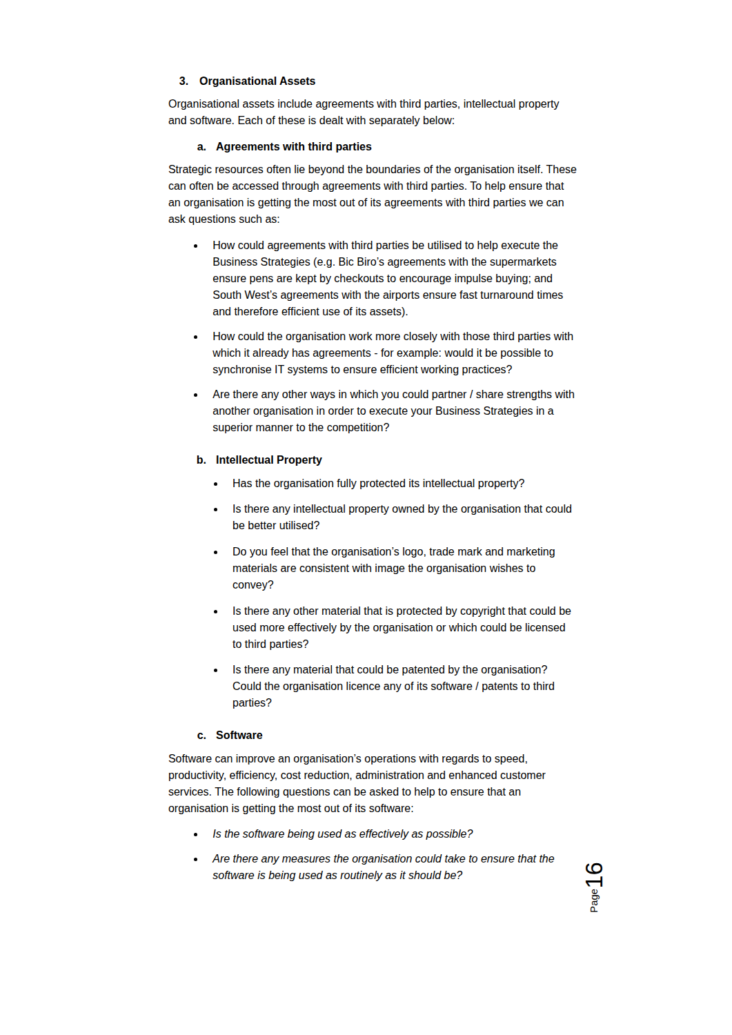Organisational Assets
Organisational assets include agreements with third parties, intellectual property and software. Each of these is dealt with separately below:
Agreements with third parties
Strategic resources often lie beyond the boundaries of the organisation itself. These can often be accessed through agreements with third parties. To help ensure that an organisation is getting the most out of its agreements with third parties we can ask questions such as:
How could agreements with third parties be utilised to help execute the Business Strategies (e.g. Bic Biro’s agreements with the supermarkets ensure pens are kept by checkouts to encourage impulse buying; and South West’s agreements with the airports ensure fast turnaround times and therefore efficient use of its assets).
How could the organisation work more closely with those third parties with which it already has agreements - for example: would it be possible to synchronise IT systems to ensure efficient working practices?
Are there any other ways in which you could partner / share strengths with another organisation in order to execute your Business Strategies in a superior manner to the competition?
Intellectual Property
Has the organisation fully protected its intellectual property?
Is there any intellectual property owned by the organisation that could be better utilised?
Do you feel that the organisation’s logo, trade mark and marketing materials are consistent with image the organisation wishes to convey?
Is there any other material that is protected by copyright that could be used more effectively by the organisation or which could be licensed to third parties?
Is there any material that could be patented by the organisation? Could the organisation licence any of its software / patents to third parties?
Software
Software can improve an organisation’s operations with regards to speed, productivity, efficiency, cost reduction, administration and enhanced customer services. The following questions can be asked to help to ensure that an organisation is getting the most out of its software:
Is the software being used as effectively as possible?
Are there any measures the organisation could take to ensure that the software is being used as routinely as it should be?
Page16